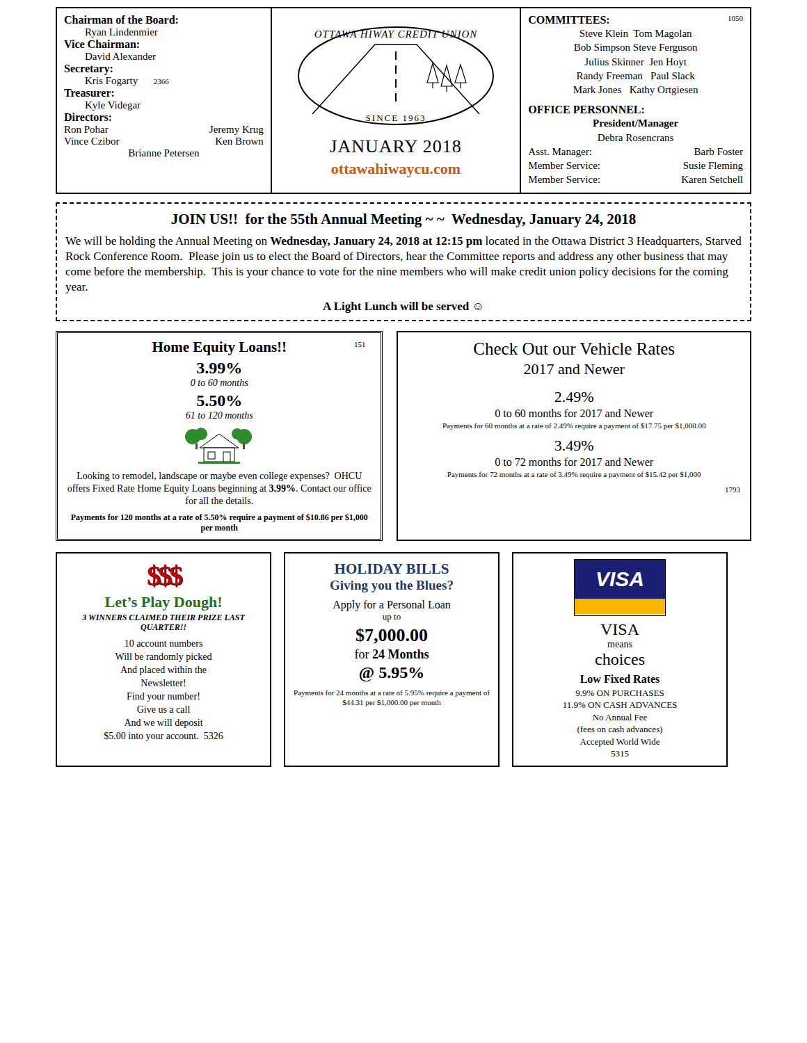Chairman of the Board: Ryan Lindenmier Vice Chairman: David Alexander Secretary: Kris Fogarty 2366 Treasurer: Kyle Videgar Directors:
Ron Pohar Jeremy Krug
Vince Czibor Ken Brown
Brianne Petersen
OTTAWA HIWAY CREDIT UNION SINCE 1963
JANUARY 2018
ottawahiwaycu.com
COMMITTEES: 1050
Steve Klein Tom Magolan
Bob Simpson Steve Ferguson
Julius Skinner Jen Hoyt
Randy Freeman Paul Slack
Mark Jones Kathy Ortgiesen
OFFICE PERSONNEL:
President/Manager
Debra Rosencrans
Asst. Manager: Barb Foster
Member Service: Susie Fleming
Member Service: Karen Setchell
JOIN US!! for the 55th Annual Meeting ~ ~ Wednesday, January 24, 2018
We will be holding the Annual Meeting on Wednesday, January 24, 2018 at 12:15 pm located in the Ottawa District 3 Headquarters, Starved Rock Conference Room. Please join us to elect the Board of Directors, hear the Committee reports and address any other business that may come before the membership. This is your chance to vote for the nine members who will make credit union policy decisions for the coming year.
A Light Lunch will be served ☺
Home Equity Loans!!
151
3.99%
0 to 60 months
5.50%
61 to 120 months
Looking to remodel, landscape or maybe even college expenses? OHCU offers Fixed Rate Home Equity Loans beginning at 3.99%. Contact our office for all the details.
Payments for 120 months at a rate of 5.50% require a payment of $10.86 per $1,000 per month
Check Out our Vehicle Rates
2017 and Newer
2.49%
0 to 60 months for 2017 and Newer
Payments for 60 months at a rate of 2.49% require a payment of $17.75 per $1,000.00
3.49%
0 to 72 months for 2017 and Newer
Payments for 72 months at a rate of 3.49% require a payment of $15.42 per $1,000
1793
$$$
Let’s Play Dough!
3 WINNERS CLAIMED THEIR PRIZE LAST QUARTER!!
10 account numbers
Will be randomly picked
And placed within the
Newsletter!
Find your number!
Give us a call
And we will deposit
$5.00 into your account. 5326
HOLIDAY BILLS
Giving you the Blues?
Apply for a Personal Loan
up to
$7,000.00
for 24 Months
@ 5.95%
Payments for 24 months at a rate of 5.95% require a payment of $44.31 per $1,000.00 per month
VISA
VISA
means
choices
Low Fixed Rates
9.9% ON PURCHASES
11.9% ON CASH ADVANCES
No Annual Fee
(fees on cash advances)
Accepted World Wide
5315